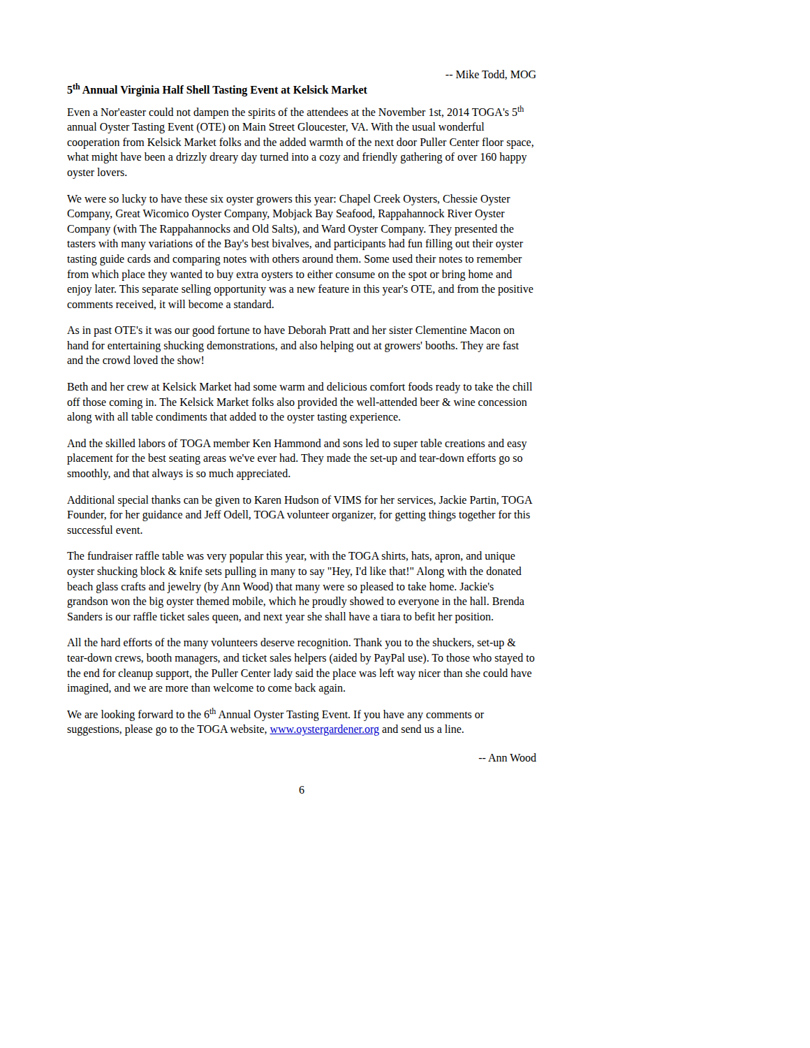-- Mike Todd, MOG
5th Annual Virginia Half Shell Tasting Event at Kelsick Market
Even a Nor'easter could not dampen the spirits of the attendees at the November 1st, 2014 TOGA's 5th annual Oyster Tasting Event (OTE) on Main Street Gloucester, VA. With the usual wonderful cooperation from Kelsick Market folks and the added warmth of the next door Puller Center floor space, what might have been a drizzly dreary day turned into a cozy and friendly gathering of over 160 happy oyster lovers.
We were so lucky to have these six oyster growers this year: Chapel Creek Oysters, Chessie Oyster Company, Great Wicomico Oyster Company, Mobjack Bay Seafood, Rappahannock River Oyster Company (with The Rappahannocks and Old Salts), and Ward Oyster Company. They presented the tasters with many variations of the Bay's best bivalves, and participants had fun filling out their oyster tasting guide cards and comparing notes with others around them. Some used their notes to remember from which place they wanted to buy extra oysters to either consume on the spot or bring home and enjoy later. This separate selling opportunity was a new feature in this year's OTE, and from the positive comments received, it will become a standard.
As in past OTE's it was our good fortune to have Deborah Pratt and her sister Clementine Macon on hand for entertaining shucking demonstrations, and also helping out at growers' booths. They are fast and the crowd loved the show!
Beth and her crew at Kelsick Market had some warm and delicious comfort foods ready to take the chill off those coming in. The Kelsick Market folks also provided the well-attended beer & wine concession along with all table condiments that added to the oyster tasting experience.
And the skilled labors of TOGA member Ken Hammond and sons led to super table creations and easy placement for the best seating areas we've ever had. They made the set-up and tear-down efforts go so smoothly, and that always is so much appreciated.
Additional special thanks can be given to Karen Hudson of VIMS for her services, Jackie Partin, TOGA Founder, for her guidance and Jeff Odell, TOGA volunteer organizer, for getting things together for this successful event.
The fundraiser raffle table was very popular this year, with the TOGA shirts, hats, apron, and unique oyster shucking block & knife sets pulling in many to say "Hey, I'd like that!" Along with the donated beach glass crafts and jewelry (by Ann Wood) that many were so pleased to take home. Jackie's grandson won the big oyster themed mobile, which he proudly showed to everyone in the hall. Brenda Sanders is our raffle ticket sales queen, and next year she shall have a tiara to befit her position.
All the hard efforts of the many volunteers deserve recognition. Thank you to the shuckers, set-up & tear-down crews, booth managers, and ticket sales helpers (aided by PayPal use). To those who stayed to the end for cleanup support, the Puller Center lady said the place was left way nicer than she could have imagined, and we are more than welcome to come back again.
We are looking forward to the 6th Annual Oyster Tasting Event. If you have any comments or suggestions, please go to the TOGA website, www.oystergardener.org and send us a line.
-- Ann Wood
6